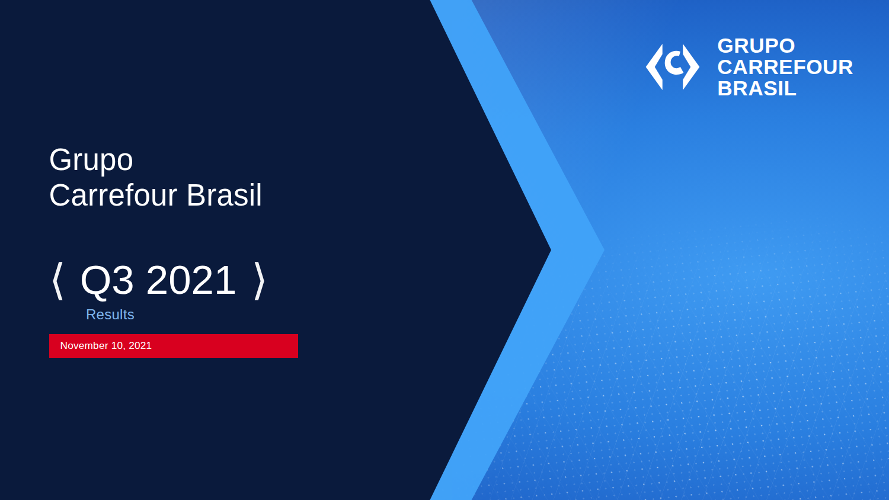Grupo Carrefour Brasil
Grupo
Carrefour Brasil
⟨ Q3 2021 ⟩
Results
November 10, 2021